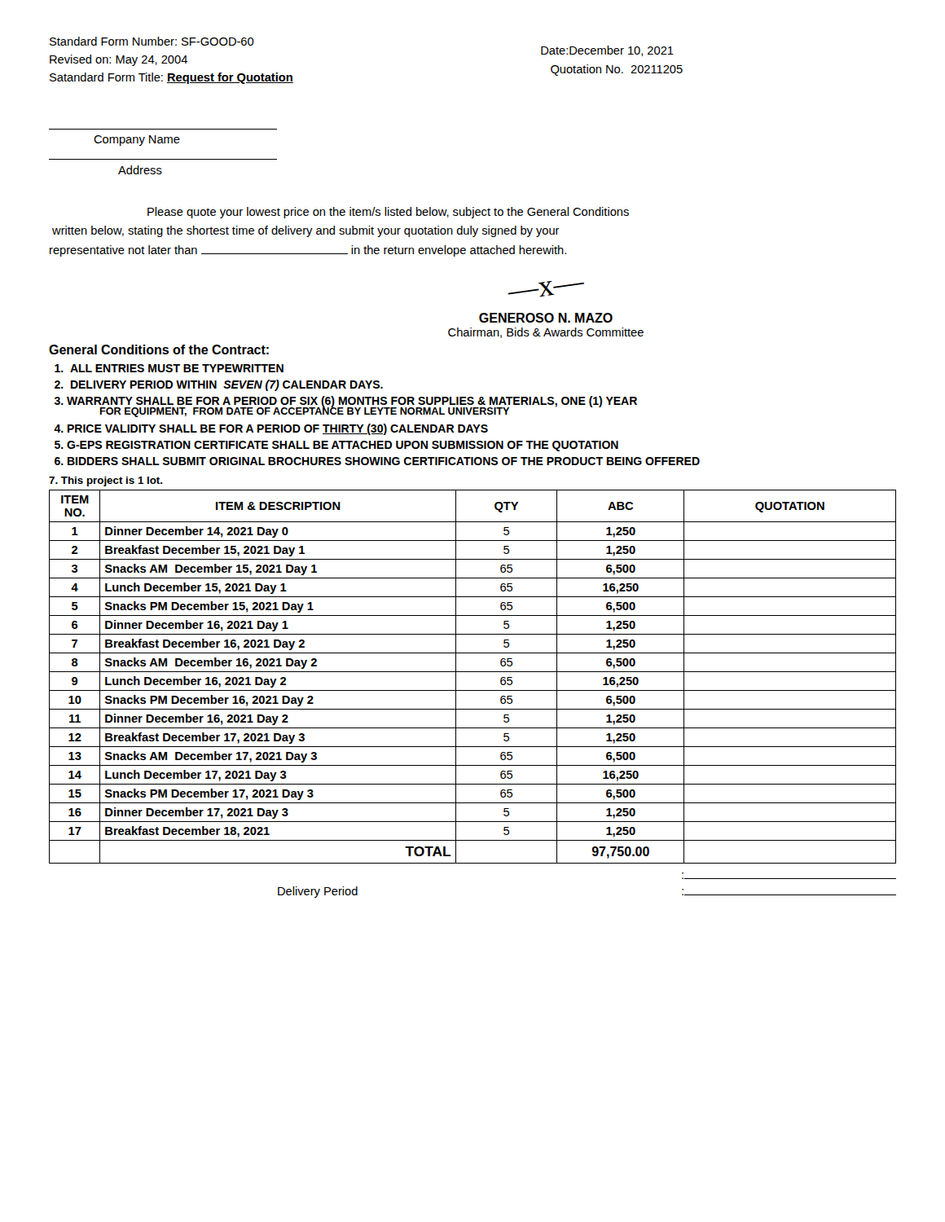Standard Form Number: SF-GOOD-60
Revised on: May 24, 2004
Satandard Form Title: Request for Quotation
Date:December 10, 2021
Quotation No. 20211205
Company Name
Address
Please quote your lowest price on the item/s listed below, subject to the General Conditions
written below, stating the shortest time of delivery and submit your quotation duly signed by your
representative not later than in the return envelope attached herewith.
—x—
GENEROSO N. MAZO
Chairman, Bids & Awards Committee
General Conditions of the Contract:
ALL ENTRIES MUST BE TYPEWRITTEN
DELIVERY PERIOD WITHIN SEVEN (7) CALENDAR DAYS.
WARRANTY SHALL BE FOR A PERIOD OF SIX (6) MONTHS FOR SUPPLIES & MATERIALS, ONE (1) YEAR
FOR EQUIPMENT, FROM DATE OF ACCEPTANCE BY LEYTE NORMAL UNIVERSITY
PRICE VALIDITY SHALL BE FOR A PERIOD OF THIRTY (30) CALENDAR DAYS
G-EPS REGISTRATION CERTIFICATE SHALL BE ATTACHED UPON SUBMISSION OF THE QUOTATION
BIDDERS SHALL SUBMIT ORIGINAL BROCHURES SHOWING CERTIFICATIONS OF THE PRODUCT BEING OFFERED
7. This project is 1 lot.
| ITEM NO. | ITEM & DESCRIPTION | QTY | ABC | QUOTATION |
| --- | --- | --- | --- | --- |
| 1 | Dinner December 14, 2021 Day 0 | 5 | 1,250 | |
| 2 | Breakfast December 15, 2021 Day 1 | 5 | 1,250 | |
| 3 | Snacks AM December 15, 2021 Day 1 | 65 | 6,500 | |
| 4 | Lunch December 15, 2021 Day 1 | 65 | 16,250 | |
| 5 | Snacks PM December 15, 2021 Day 1 | 65 | 6,500 | |
| 6 | Dinner December 16, 2021 Day 1 | 5 | 1,250 | |
| 7 | Breakfast December 16, 2021 Day 2 | 5 | 1,250 | |
| 8 | Snacks AM December 16, 2021 Day 2 | 65 | 6,500 | |
| 9 | Lunch December 16, 2021 Day 2 | 65 | 16,250 | |
| 10 | Snacks PM December 16, 2021 Day 2 | 65 | 6,500 | |
| 11 | Dinner December 16, 2021 Day 2 | 5 | 1,250 | |
| 12 | Breakfast December 17, 2021 Day 3 | 5 | 1,250 | |
| 13 | Snacks AM December 17, 2021 Day 3 | 65 | 6,500 | |
| 14 | Lunch December 17, 2021 Day 3 | 65 | 16,250 | |
| 15 | Snacks PM December 17, 2021 Day 3 | 65 | 6,500 | |
| 16 | Dinner December 17, 2021 Day 3 | 5 | 1,250 | |
| 17 | Breakfast December 18, 2021 | 5 | 1,250 | |
| | TOTAL | | 97,750.00 | |
:
Delivery Period :